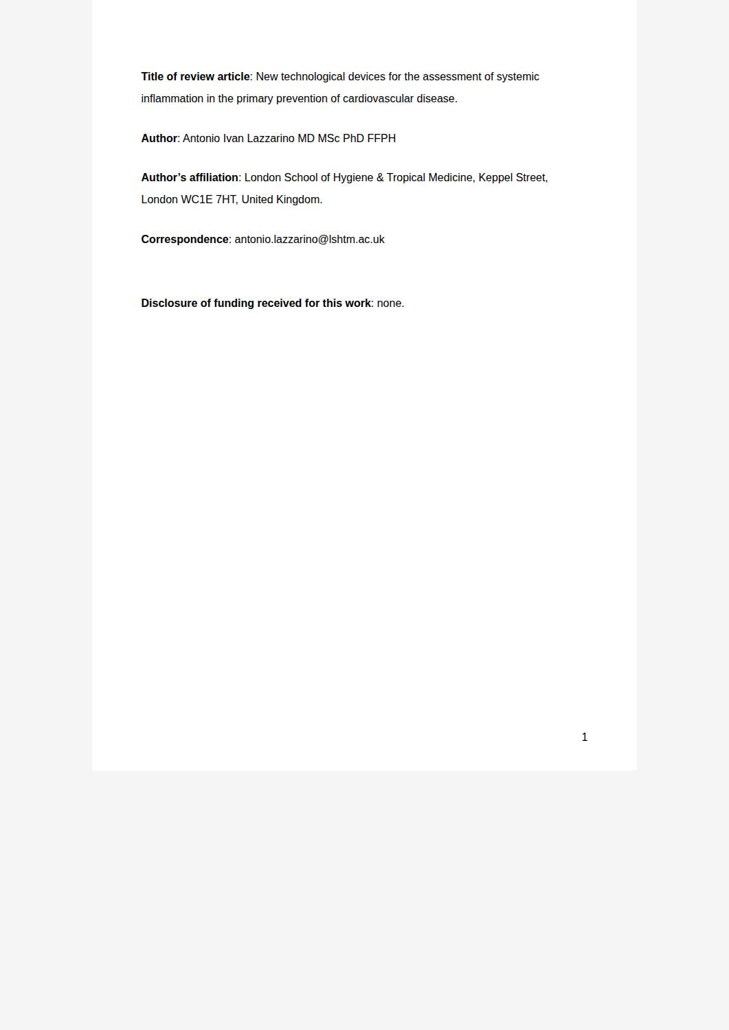Title of review article: New technological devices for the assessment of systemic inflammation in the primary prevention of cardiovascular disease.
Author: Antonio Ivan Lazzarino MD MSc PhD FFPH
Author’s affiliation: London School of Hygiene & Tropical Medicine, Keppel Street, London WC1E 7HT, United Kingdom.
Correspondence: antonio.lazzarino@lshtm.ac.uk
Disclosure of funding received for this work: none.
1